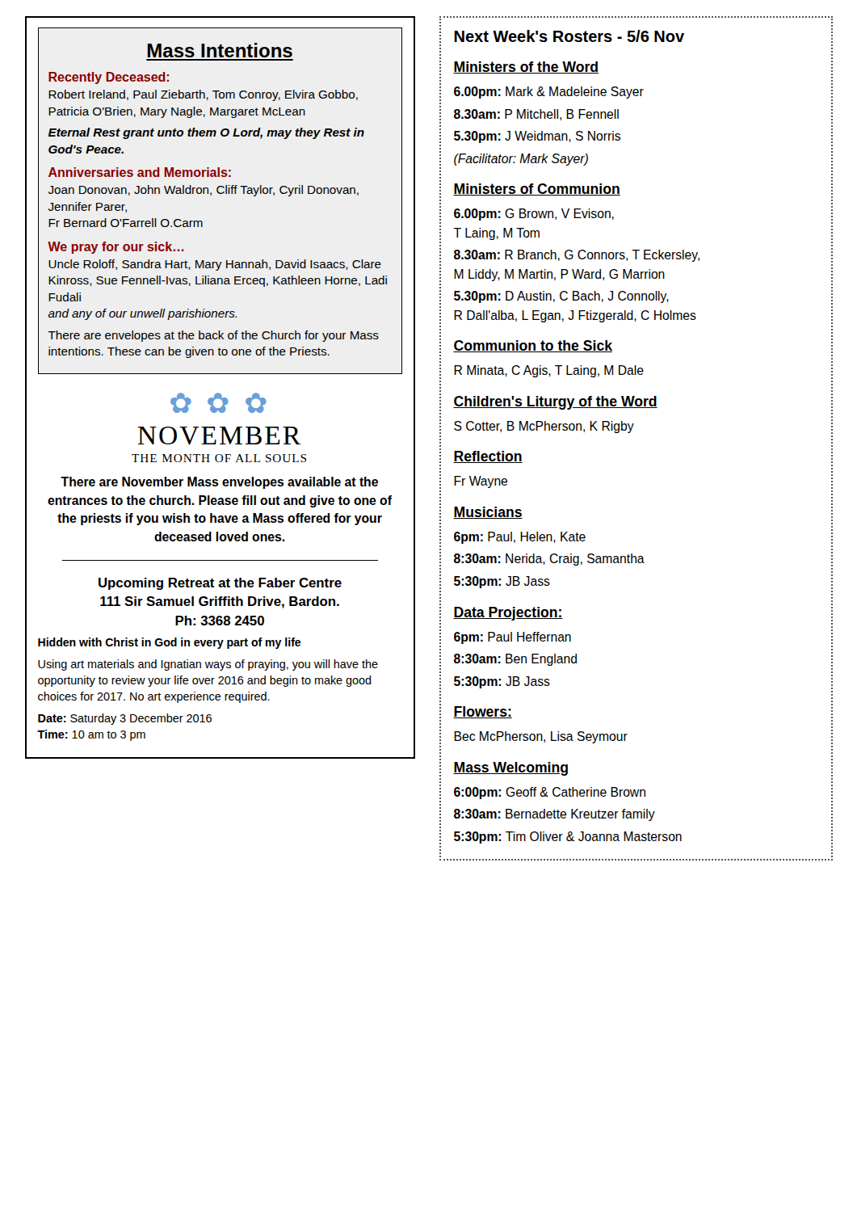Mass Intentions
Recently Deceased:
Robert Ireland, Paul Ziebarth, Tom Conroy, Elvira Gobbo, Patricia O'Brien, Mary Nagle, Margaret McLean
Eternal Rest grant unto them O Lord, may they Rest in God's Peace.
Anniversaries and Memorials:
Joan Donovan, John Waldron, Cliff Taylor, Cyril Donovan, Jennifer Parer,
Fr Bernard O'Farrell O.Carm
We pray for our sick…
Uncle Roloff, Sandra Hart, Mary Hannah, David Isaacs, Clare Kinross, Sue Fennell-Ivas, Liliana Erceq, Kathleen Horne, Ladi Fudali
and any of our unwell parishioners.
There are envelopes at the back of the Church for your Mass intentions. These can be given to one of the Priests.
✿ ✿ ✿
NOVEMBER
THE MONTH OF ALL SOULS
There are November Mass envelopes available at the entrances to the church. Please fill out and give to one of the priests if you wish to have a Mass offered for your deceased loved ones.
Upcoming Retreat at the Faber Centre
111 Sir Samuel Griffith Drive, Bardon.
Ph: 3368 2450
Hidden with Christ in God in every part of my life
Using art materials and Ignatian ways of praying, you will have the opportunity to review your life over 2016 and begin to make good choices for 2017. No art experience required.
Date: Saturday 3 December 2016
Time: 10 am to 3 pm
Next Week's Rosters - 5/6 Nov
Ministers of the Word
6.00pm: Mark & Madeleine Sayer
8.30am: P Mitchell, B Fennell
5.30pm: J Weidman, S Norris
(Facilitator: Mark Sayer)
Ministers of Communion
6.00pm: G Brown, V Evison,
T Laing, M Tom
8.30am: R Branch, G Connors, T Eckersley,
M Liddy, M Martin, P Ward, G Marrion
5.30pm: D Austin, C Bach, J Connolly,
R Dall'alba, L Egan, J Ftizgerald, C Holmes
Communion to the Sick
R Minata, C Agis, T Laing, M Dale
Children's Liturgy of the Word
S Cotter, B McPherson, K Rigby
Reflection
Fr Wayne
Musicians
6pm: Paul, Helen, Kate
8:30am: Nerida, Craig, Samantha
5:30pm: JB Jass
Data Projection:
6pm: Paul Heffernan
8:30am: Ben England
5:30pm: JB Jass
Flowers:
Bec McPherson, Lisa Seymour
Mass Welcoming
6:00pm: Geoff & Catherine Brown
8:30am: Bernadette Kreutzer family
5:30pm: Tim Oliver & Joanna Masterson